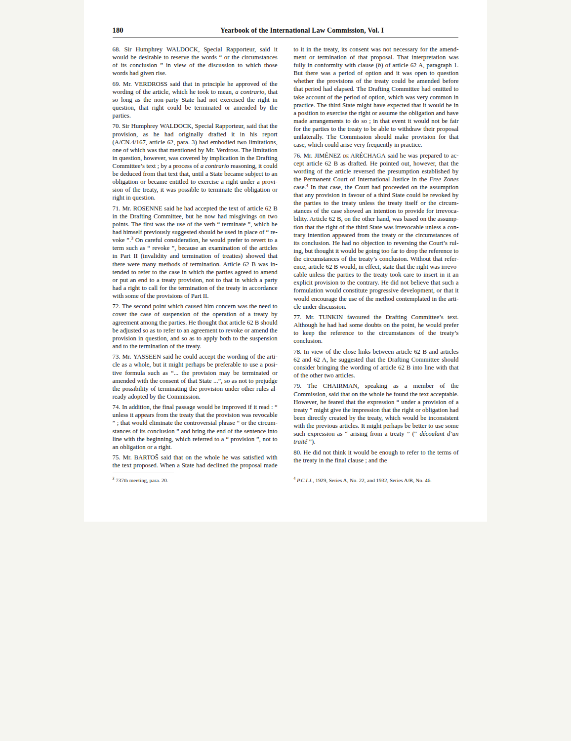180
Yearbook of the International Law Commission, Vol. I
68. Sir Humphrey WALDOCK, Special Rapporteur, said it would be desirable to reserve the words “ or the circumstances of its conclusion ” in view of the discussion to which those words had given rise.
69. Mr. VERDROSS said that in principle he approved of the wording of the article, which he took to mean, a contrario, that so long as the non-party State had not exercised the right in question, that right could be terminated or amended by the parties.
70. Sir Humphrey WALDOCK, Special Rapporteur, said that the provision, as he had originally drafted it in his report (A/CN.4/167, article 62, para. 3) had embodied two limitations, one of which was that mentioned by Mr. Verdross. The limitation in question, however, was covered by implication in the Drafting Committee’s text ; by a process of a contrario reasoning, it could be deduced from that text that, until a State became subject to an obligation or became entitled to exercise a right under a provision of the treaty, it was possible to terminate the obligation or right in question.
71. Mr. ROSENNE said he had accepted the text of article 62 B in the Drafting Committee, but he now had misgivings on two points. The first was the use of the verb “ terminate ”, which he had himself previously suggested should be used in place of “ revoke ”.3 On careful consideration, he would prefer to revert to a term such as “ revoke ”, because an examination of the articles in Part II (invalidity and termination of treaties) showed that there were many methods of termination. Article 62 B was intended to refer to the case in which the parties agreed to amend or put an end to a treaty provision, not to that in which a party had a right to call for the termination of the treaty in accordance with some of the provisions of Part II.
72. The second point which caused him concern was the need to cover the case of suspension of the operation of a treaty by agreement among the parties. He thought that article 62 B should be adjusted so as to refer to an agreement to revoke or amend the provision in question, and so as to apply both to the suspension and to the termination of the treaty.
73. Mr. YASSEEN said he could accept the wording of the article as a whole, but it might perhaps be preferable to use a positive formula such as “... the provision may be terminated or amended with the consent of that State ...”, so as not to prejudge the possibility of terminating the provision under other rules already adopted by the Commission.
74. In addition, the final passage would be improved if it read : “ unless it appears from the treaty that the provision was revocable ” ; that would eliminate the controversial phrase “ or the circumstances of its conclusion ” and bring the end of the sentence into line with the beginning, which referred to a “ provision ”, not to an obligation or a right.
75. Mr. BARTOŠ said that on the whole he was satisfied with the text proposed. When a State had declined the proposal made to it in the treaty, its consent was not necessary for the amendment or termination of that proposal. That interpretation was fully in conformity with clause (b) of article 62 A, paragraph 1. But there was a period of option and it was open to question whether the provisions of the treaty could be amended before that period had elapsed. The Drafting Committee had omitted to take account of the period of option, which was very common in practice. The third State might have expected that it would be in a position to exercise the right or assume the obligation and have made arrangements to do so ; in that event it would not be fair for the parties to the treaty to be able to withdraw their proposal unilaterally. The Commission should make provision for that case, which could arise very frequently in practice.
76. Mr. JIMÉNEZ de ARÉCHAGA said he was prepared to accept article 62 B as drafted. He pointed out, however, that the wording of the article reversed the presumption established by the Permanent Court of International Justice in the Free Zones case.4 In that case, the Court had proceeded on the assumption that any provision in favour of a third State could be revoked by the parties to the treaty unless the treaty itself or the circumstances of the case showed an intention to provide for irrevocability. Article 62 B, on the other hand, was based on the assumption that the right of the third State was irrevocable unless a contrary intention appeared from the treaty or the circumstances of its conclusion. He had no objection to reversing the Court’s ruling, but thought it would be going too far to drop the reference to the circumstances of the treaty’s conclusion. Without that reference, article 62 B would, in effect, state that the right was irrevocable unless the parties to the treaty took care to insert in it an explicit provision to the contrary. He did not believe that such a formulation would constitute progressive development, or that it would encourage the use of the method contemplated in the article under discussion.
77. Mr. TUNKIN favoured the Drafting Committee’s text. Although he had had some doubts on the point, he would prefer to keep the reference to the circumstances of the treaty’s conclusion.
78. In view of the close links between article 62 B and articles 62 and 62 A, he suggested that the Drafting Committee should consider bringing the wording of article 62 B into line with that of the other two articles.
79. The CHAIRMAN, speaking as a member of the Commission, said that on the whole he found the text acceptable. However, he feared that the expression “ under a provision of a treaty ” might give the impression that the right or obligation had been directly created by the treaty, which would be inconsistent with the previous articles. It might perhaps be better to use some such expression as “ arising from a treaty ” (“ découlant d’un traité ”).
80. He did not think it would be enough to refer to the terms of the treaty in the final clause ; and the
3 737th meeting, para. 20.
4 P.C.I.J., 1929, Series A, No. 22, and 1932, Series A/B, No. 46.